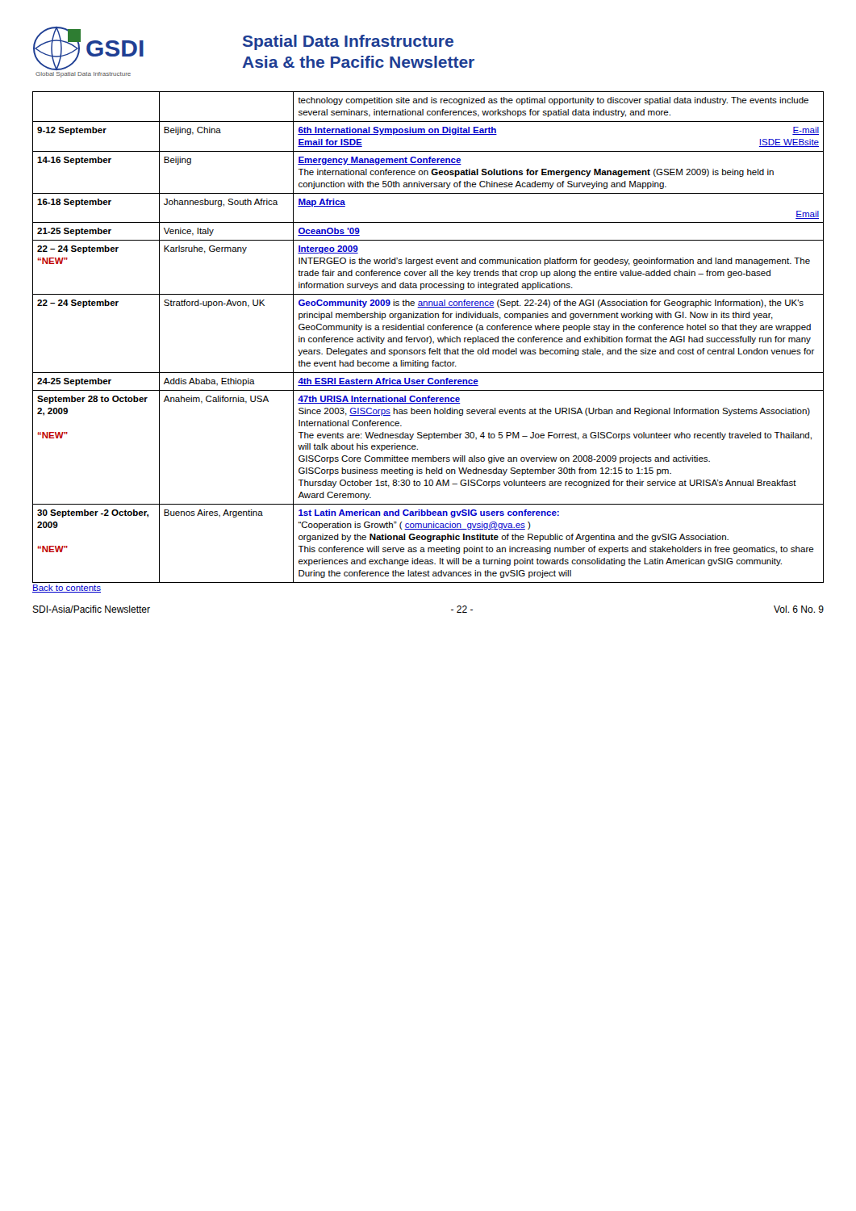GSDI Global Spatial Data Infrastructure
Spatial Data Infrastructure
Asia & the Pacific Newsletter
| | | technology competition site and is recognized as the optimal opportunity to discover spatial data industry. The events include several seminars, international conferences, workshops for spatial data industry, and more. |
| 9-12 September | Beijing, China | 6th International Symposium on Digital Earth E-mail Email for ISDE ISDE WEBsite |
| 14-16 September | Beijing | Emergency Management Conference The international conference on Geospatial Solutions for Emergency Management (GSEM 2009) is being held in conjunction with the 50th anniversary of the Chinese Academy of Surveying and Mapping. |
| 16-18 September | Johannesburg, South Africa | Map Africa Email |
| 21-25 September | Venice, Italy | OceanObs '09 |
| 22 – 24 September “NEW” | Karlsruhe, Germany | Intergeo 2009 INTERGEO is the world’s largest event and communication platform for geodesy, geoinformation and land management. The trade fair and conference cover all the key trends that crop up along the entire value-added chain – from geo-based information surveys and data processing to integrated applications. |
| 22 – 24 September | Stratford-upon-Avon, UK | GeoCommunity 2009 is the annual conference (Sept. 22-24) of the AGI (Association for Geographic Information), the UK's principal membership organization for individuals, companies and government working with GI. Now in its third year, GeoCommunity is a residential conference (a conference where people stay in the conference hotel so that they are wrapped in conference activity and fervor), which replaced the conference and exhibition format the AGI had successfully run for many years. Delegates and sponsors felt that the old model was becoming stale, and the size and cost of central London venues for the event had become a limiting factor. |
| 24-25 September | Addis Ababa, Ethiopia | 4th ESRI Eastern Africa User Conference |
| September 28 to October 2, 2009 “NEW” | Anaheim, California, USA | 47th URISA International Conference Since 2003, GISCorps has been holding several events at the URISA (Urban and Regional Information Systems Association) International Conference. The events are: Wednesday September 30, 4 to 5 PM – Joe Forrest, a GISCorps volunteer who recently traveled to Thailand, will talk about his experience. GISCorps Core Committee members will also give an overview on 2008-2009 projects and activities. GISCorps business meeting is held on Wednesday September 30th from 12:15 to 1:15 pm. Thursday October 1st, 8:30 to 10 AM – GISCorps volunteers are recognized for their service at URISA’s Annual Breakfast Award Ceremony. |
| 30 September -2 October, 2009 “NEW” | Buenos Aires, Argentina | 1st Latin American and Caribbean gvSIG users conference: “Cooperation is Growth” ( comunicacion_gvsig@gva.es ) organized by the National Geographic Institute of the Republic of Argentina and the gvSIG Association. This conference will serve as a meeting point to an increasing number of experts and stakeholders in free geomatics, to share experiences and exchange ideas. It will be a turning point towards consolidating the Latin American gvSIG community. During the conference the latest advances in the gvSIG project will |
Back to contents
SDI-Asia/Pacific Newsletter
- 22 -
Vol. 6 No. 9